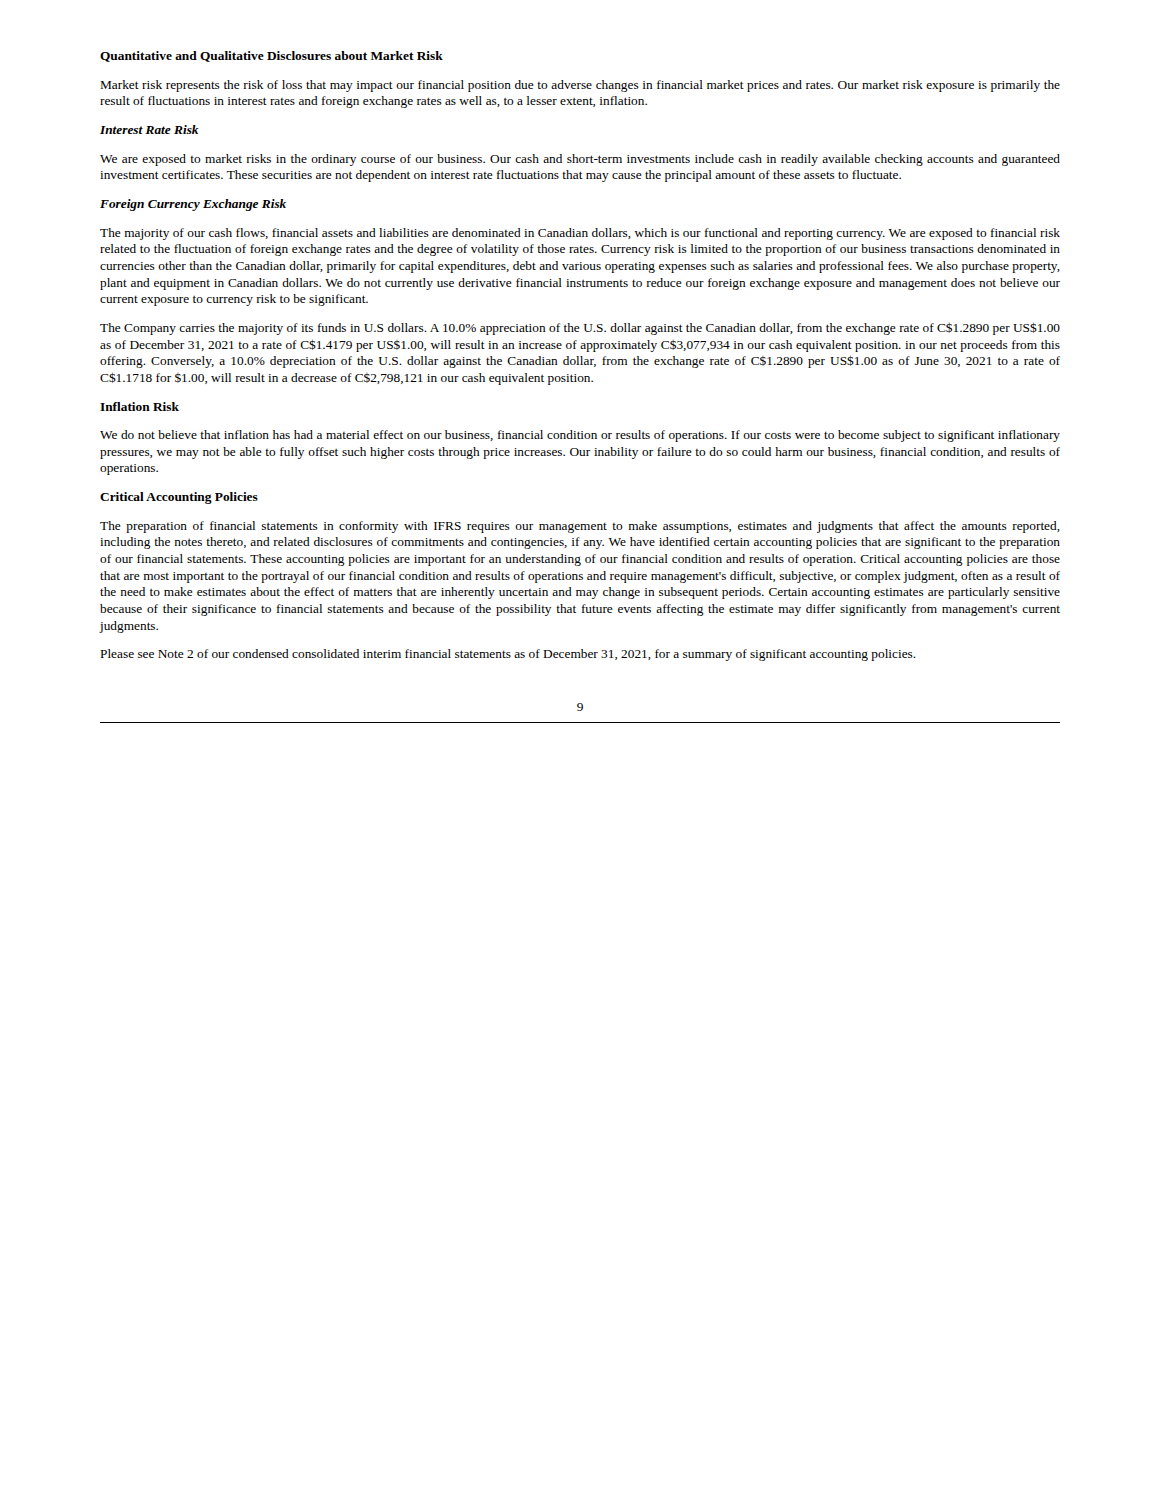Quantitative and Qualitative Disclosures about Market Risk
Market risk represents the risk of loss that may impact our financial position due to adverse changes in financial market prices and rates. Our market risk exposure is primarily the result of fluctuations in interest rates and foreign exchange rates as well as, to a lesser extent, inflation.
Interest Rate Risk
We are exposed to market risks in the ordinary course of our business. Our cash and short-term investments include cash in readily available checking accounts and guaranteed investment certificates. These securities are not dependent on interest rate fluctuations that may cause the principal amount of these assets to fluctuate.
Foreign Currency Exchange Risk
The majority of our cash flows, financial assets and liabilities are denominated in Canadian dollars, which is our functional and reporting currency. We are exposed to financial risk related to the fluctuation of foreign exchange rates and the degree of volatility of those rates. Currency risk is limited to the proportion of our business transactions denominated in currencies other than the Canadian dollar, primarily for capital expenditures, debt and various operating expenses such as salaries and professional fees. We also purchase property, plant and equipment in Canadian dollars. We do not currently use derivative financial instruments to reduce our foreign exchange exposure and management does not believe our current exposure to currency risk to be significant.
The Company carries the majority of its funds in U.S dollars. A 10.0% appreciation of the U.S. dollar against the Canadian dollar, from the exchange rate of C$1.2890 per US$1.00 as of December 31, 2021 to a rate of C$1.4179 per US$1.00, will result in an increase of approximately C$3,077,934 in our cash equivalent position. in our net proceeds from this offering. Conversely, a 10.0% depreciation of the U.S. dollar against the Canadian dollar, from the exchange rate of C$1.2890 per US$1.00 as of June 30, 2021 to a rate of C$1.1718 for $1.00, will result in a decrease of C$2,798,121 in our cash equivalent position.
Inflation Risk
We do not believe that inflation has had a material effect on our business, financial condition or results of operations. If our costs were to become subject to significant inflationary pressures, we may not be able to fully offset such higher costs through price increases. Our inability or failure to do so could harm our business, financial condition, and results of operations.
Critical Accounting Policies
The preparation of financial statements in conformity with IFRS requires our management to make assumptions, estimates and judgments that affect the amounts reported, including the notes thereto, and related disclosures of commitments and contingencies, if any. We have identified certain accounting policies that are significant to the preparation of our financial statements. These accounting policies are important for an understanding of our financial condition and results of operation. Critical accounting policies are those that are most important to the portrayal of our financial condition and results of operations and require management's difficult, subjective, or complex judgment, often as a result of the need to make estimates about the effect of matters that are inherently uncertain and may change in subsequent periods. Certain accounting estimates are particularly sensitive because of their significance to financial statements and because of the possibility that future events affecting the estimate may differ significantly from management's current judgments.
Please see Note 2 of our condensed consolidated interim financial statements as of December 31, 2021, for a summary of significant accounting policies.
9